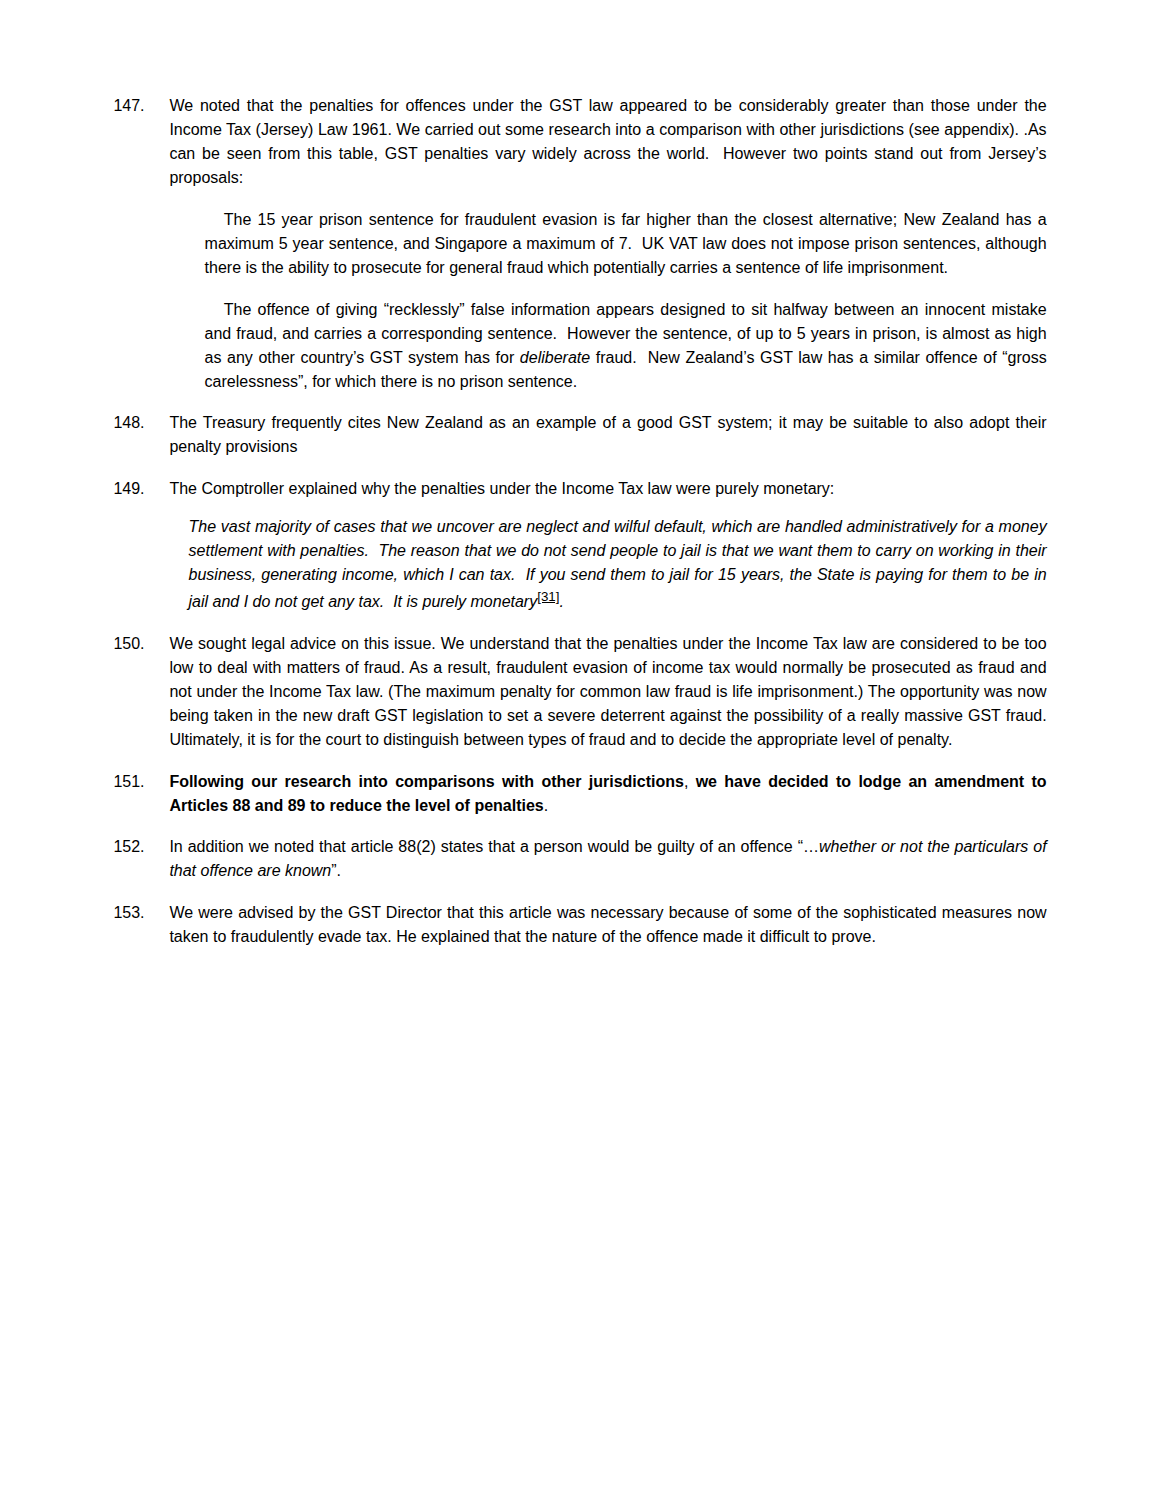We noted that the penalties for offences under the GST law appeared to be considerably greater than those under the Income Tax (Jersey) Law 1961. We carried out some research into a comparison with other jurisdictions (see appendix). .As can be seen from this table, GST penalties vary widely across the world. However two points stand out from Jersey’s proposals:
The 15 year prison sentence for fraudulent evasion is far higher than the closest alternative; New Zealand has a maximum 5 year sentence, and Singapore a maximum of 7. UK VAT law does not impose prison sentences, although there is the ability to prosecute for general fraud which potentially carries a sentence of life imprisonment.
The offence of giving “recklessly” false information appears designed to sit halfway between an innocent mistake and fraud, and carries a corresponding sentence. However the sentence, of up to 5 years in prison, is almost as high as any other country’s GST system has for deliberate fraud. New Zealand’s GST law has a similar offence of “gross carelessness”, for which there is no prison sentence.
The Treasury frequently cites New Zealand as an example of a good GST system; it may be suitable to also adopt their penalty provisions
The Comptroller explained why the penalties under the Income Tax law were purely monetary:
The vast majority of cases that we uncover are neglect and wilful default, which are handled administratively for a money settlement with penalties. The reason that we do not send people to jail is that we want them to carry on working in their business, generating income, which I can tax. If you send them to jail for 15 years, the State is paying for them to be in jail and I do not get any tax. It is purely monetary[31].
We sought legal advice on this issue. We understand that the penalties under the Income Tax law are considered to be too low to deal with matters of fraud. As a result, fraudulent evasion of income tax would normally be prosecuted as fraud and not under the Income Tax law. (The maximum penalty for common law fraud is life imprisonment.) The opportunity was now being taken in the new draft GST legislation to set a severe deterrent against the possibility of a really massive GST fraud. Ultimately, it is for the court to distinguish between types of fraud and to decide the appropriate level of penalty.
Following our research into comparisons with other jurisdictions, we have decided to lodge an amendment to Articles 88 and 89 to reduce the level of penalties.
In addition we noted that article 88(2) states that a person would be guilty of an offence “…whether or not the particulars of that offence are known”.
We were advised by the GST Director that this article was necessary because of some of the sophisticated measures now taken to fraudulently evade tax. He explained that the nature of the offence made it difficult to prove.